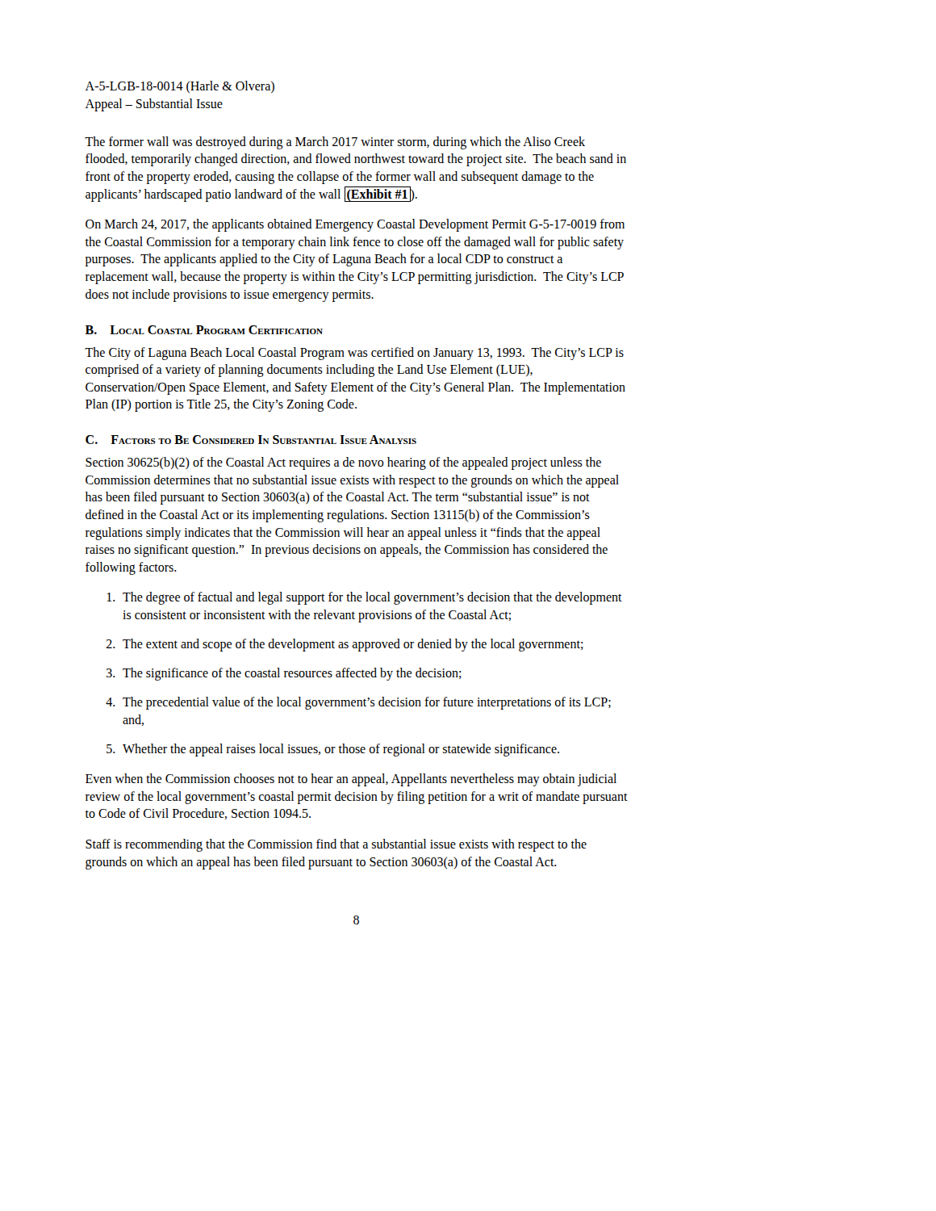A-5-LGB-18-0014 (Harle & Olvera)
Appeal – Substantial Issue
The former wall was destroyed during a March 2017 winter storm, during which the Aliso Creek flooded, temporarily changed direction, and flowed northwest toward the project site. The beach sand in front of the property eroded, causing the collapse of the former wall and subsequent damage to the applicants’ hardscaped patio landward of the wall (Exhibit #1).
On March 24, 2017, the applicants obtained Emergency Coastal Development Permit G-5-17-0019 from the Coastal Commission for a temporary chain link fence to close off the damaged wall for public safety purposes. The applicants applied to the City of Laguna Beach for a local CDP to construct a replacement wall, because the property is within the City’s LCP permitting jurisdiction. The City’s LCP does not include provisions to issue emergency permits.
B. Local Coastal Program Certification
The City of Laguna Beach Local Coastal Program was certified on January 13, 1993. The City’s LCP is comprised of a variety of planning documents including the Land Use Element (LUE), Conservation/Open Space Element, and Safety Element of the City’s General Plan. The Implementation Plan (IP) portion is Title 25, the City’s Zoning Code.
C. Factors to Be Considered In Substantial Issue Analysis
Section 30625(b)(2) of the Coastal Act requires a de novo hearing of the appealed project unless the Commission determines that no substantial issue exists with respect to the grounds on which the appeal has been filed pursuant to Section 30603(a) of the Coastal Act. The term “substantial issue” is not defined in the Coastal Act or its implementing regulations. Section 13115(b) of the Commission’s regulations simply indicates that the Commission will hear an appeal unless it “finds that the appeal raises no significant question.” In previous decisions on appeals, the Commission has considered the following factors.
The degree of factual and legal support for the local government’s decision that the development is consistent or inconsistent with the relevant provisions of the Coastal Act;
The extent and scope of the development as approved or denied by the local government;
The significance of the coastal resources affected by the decision;
The precedential value of the local government’s decision for future interpretations of its LCP; and,
Whether the appeal raises local issues, or those of regional or statewide significance.
Even when the Commission chooses not to hear an appeal, Appellants nevertheless may obtain judicial review of the local government’s coastal permit decision by filing petition for a writ of mandate pursuant to Code of Civil Procedure, Section 1094.5.
Staff is recommending that the Commission find that a substantial issue exists with respect to the grounds on which an appeal has been filed pursuant to Section 30603(a) of the Coastal Act.
8